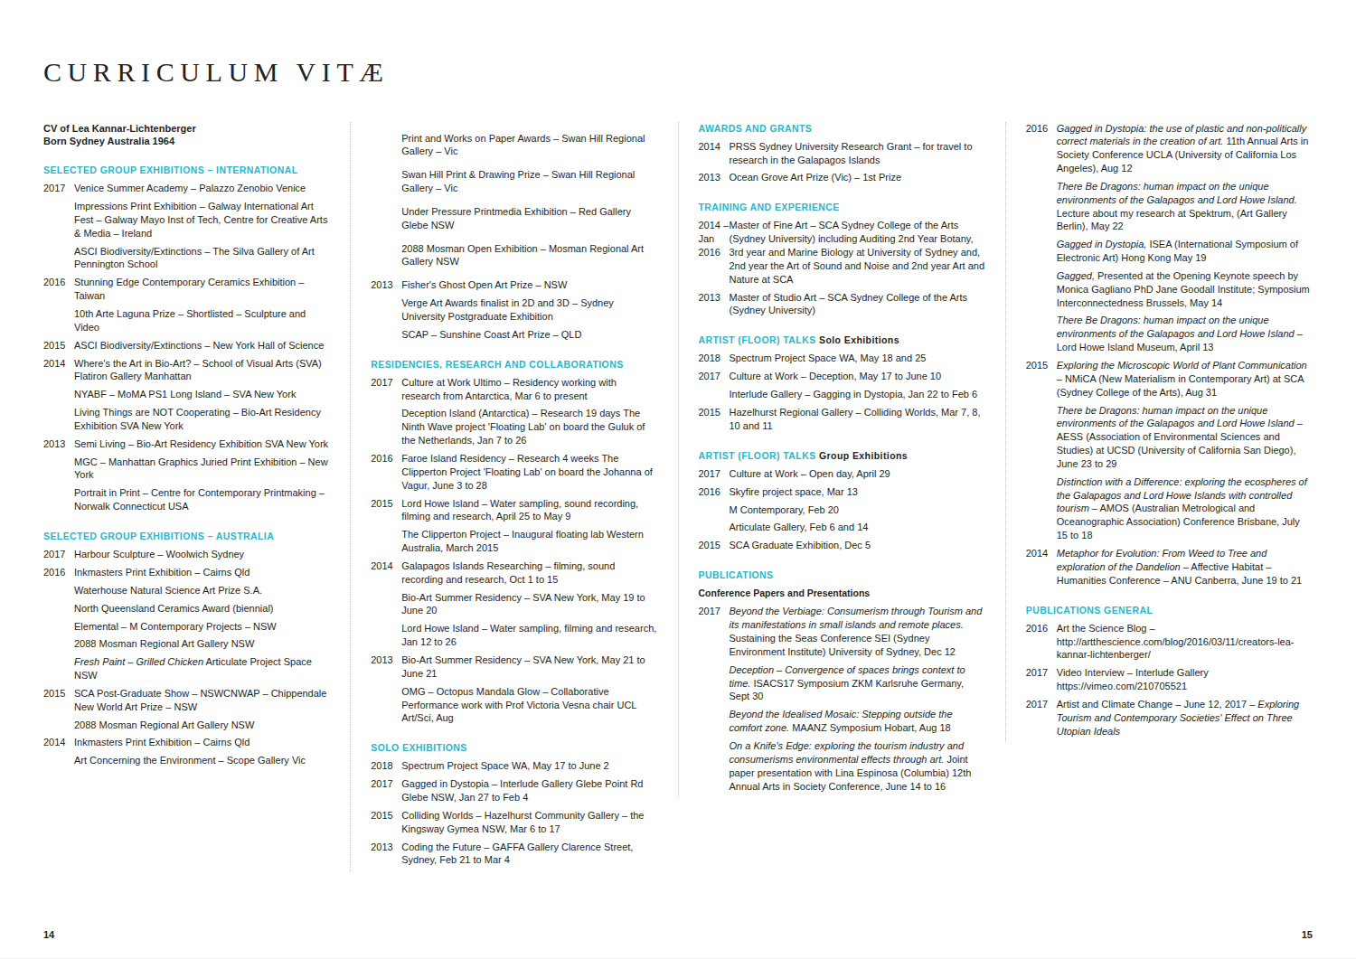CURRICULUM VITÆ
CV of Lea Kannar-Lichtenberger
Born Sydney Australia 1964
Selected Group Exhibitions – International
2017
Venice Summer Academy – Palazzo Zenobio Venice
Impressions Print Exhibition – Galway International Art Fest – Galway Mayo Inst of Tech, Centre for Creative Arts & Media – Ireland
ASCI Biodiversity/Extinctions – The Silva Gallery of Art Pennington School
2016
Stunning Edge Contemporary Ceramics Exhibition – Taiwan
10th Arte Laguna Prize – Shortlisted – Sculpture and Video
2015
ASCI Biodiversity/Extinctions – New York Hall of Science
2014
Where's the Art in Bio-Art? – School of Visual Arts (SVA) Flatiron Gallery Manhattan
NYABF – MoMA PS1 Long Island – SVA New York
Living Things are NOT Cooperating – Bio-Art Residency Exhibition SVA New York
2013
Semi Living – Bio-Art Residency Exhibition SVA New York
MGC – Manhattan Graphics Juried Print Exhibition – New York
Portrait in Print – Centre for Contemporary Printmaking – Norwalk Connecticut USA
Selected Group Exhibitions – Australia
2017
Harbour Sculpture – Woolwich Sydney
2016
Inkmasters Print Exhibition – Cairns Qld
Waterhouse Natural Science Art Prize S.A.
North Queensland Ceramics Award (biennial)
Elemental – M Contemporary Projects – NSW
2088 Mosman Regional Art Gallery NSW
Fresh Paint – Grilled Chicken Articulate Project Space NSW
2015
SCA Post-Graduate Show – NSWCNWAP – Chippendale New World Art Prize – NSW
2088 Mosman Regional Art Gallery NSW
2014
Inkmasters Print Exhibition – Cairns Qld
Art Concerning the Environment – Scope Gallery Vic
Print and Works on Paper Awards – Swan Hill Regional Gallery – Vic
Swan Hill Print & Drawing Prize – Swan Hill Regional Gallery – Vic
Under Pressure Printmedia Exhibition – Red Gallery Glebe NSW
2088 Mosman Open Exhibition – Mosman Regional Art Gallery NSW
2013
Fisher's Ghost Open Art Prize – NSW
Verge Art Awards finalist in 2D and 3D – Sydney University Postgraduate Exhibition
SCAP – Sunshine Coast Art Prize – QLD
Residencies, Research and Collaborations
2017
Culture at Work Ultimo – Residency working with research from Antarctica, Mar 6 to present
Deception Island (Antarctica) – Research 19 days The Ninth Wave project 'Floating Lab' on board the Guluk of the Netherlands, Jan 7 to 26
2016
Faroe Island Residency – Research 4 weeks The Clipperton Project 'Floating Lab' on board the Johanna of Vagur, June 3 to 28
2015
Lord Howe Island – Water sampling, sound recording, filming and research, April 25 to May 9
The Clipperton Project – Inaugural floating lab Western Australia, March 2015
2014
Galapagos Islands Researching – filming, sound recording and research, Oct 1 to 15
Bio-Art Summer Residency – SVA New York, May 19 to June 20
Lord Howe Island – Water sampling, filming and research, Jan 12 to 26
2013
Bio-Art Summer Residency – SVA New York, May 21 to June 21
OMG – Octopus Mandala Glow – Collaborative Performance work with Prof Victoria Vesna chair UCL Art/Sci, Aug
Solo Exhibitions
2018
Spectrum Project Space WA, May 17 to June 2
2017
Gagged in Dystopia – Interlude Gallery Glebe Point Rd Glebe NSW, Jan 27 to Feb 4
2015
Colliding Worlds – Hazelhurst Community Gallery – the Kingsway Gymea NSW, Mar 6 to 17
2013
Coding the Future – GAFFA Gallery Clarence Street, Sydney, Feb 21 to Mar 4
Awards and Grants
2014
PRSS Sydney University Research Grant – for travel to research in the Galapagos Islands
2013
Ocean Grove Art Prize (Vic) – 1st Prize
Training and Experience
2014 – Jan 2016
Master of Fine Art – SCA Sydney College of the Arts (Sydney University) including Auditing 2nd Year Botany, 3rd year and Marine Biology at University of Sydney and, 2nd year the Art of Sound and Noise and 2nd year Art and Nature at SCA
2013
Master of Studio Art – SCA Sydney College of the Arts (Sydney University)
Artist (Floor) Talks Solo Exhibitions
2018
Spectrum Project Space WA, May 18 and 25
2017
Culture at Work – Deception, May 17 to June 10
Interlude Gallery – Gagging in Dystopia, Jan 22 to Feb 6
2015
Hazelhurst Regional Gallery – Colliding Worlds, Mar 7, 8, 10 and 11
Artist (Floor) Talks Group Exhibitions
2017
Culture at Work – Open day, April 29
2016
Skyfire project space, Mar 13
M Contemporary, Feb 20
Articulate Gallery, Feb 6 and 14
2015
SCA Graduate Exhibition, Dec 5
Publications
Conference Papers and Presentations
2017
Beyond the Verbiage: Consumerism through Tourism and its manifestations in small islands and remote places. Sustaining the Seas Conference SEI (Sydney Environment Institute) University of Sydney, Dec 12
Deception – Convergence of spaces brings context to time. ISACS17 Symposium ZKM Karlsruhe Germany, Sept 30
Beyond the Idealised Mosaic: Stepping outside the comfort zone. MAANZ Symposium Hobart, Aug 18
On a Knife's Edge: exploring the tourism industry and consumerisms environmental effects through art. Joint paper presentation with Lina Espinosa (Columbia) 12th Annual Arts in Society Conference, June 14 to 16
2016
Gagged in Dystopia: the use of plastic and non-politically correct materials in the creation of art. 11th Annual Arts in Society Conference UCLA (University of California Los Angeles), Aug 12
There Be Dragons: human impact on the unique environments of the Galapagos and Lord Howe Island. Lecture about my research at Spektrum, (Art Gallery Berlin), May 22
Gagged in Dystopia, ISEA (International Symposium of Electronic Art) Hong Kong May 19
Gagged, Presented at the Opening Keynote speech by Monica Gagliano PhD Jane Goodall Institute; Symposium Interconnectedness Brussels, May 14
There Be Dragons: human impact on the unique environments of the Galapagos and Lord Howe Island – Lord Howe Island Museum, April 13
2015
Exploring the Microscopic World of Plant Communication – NMiCA (New Materialism in Contemporary Art) at SCA (Sydney College of the Arts), Aug 31
There be Dragons: human impact on the unique environments of the Galapagos and Lord Howe Island – AESS (Association of Environmental Sciences and Studies) at UCSD (University of California San Diego), June 23 to 29
Distinction with a Difference: exploring the ecospheres of the Galapagos and Lord Howe Islands with controlled tourism – AMOS (Australian Metrological and Oceanographic Association) Conference Brisbane, July 15 to 18
2014
Metaphor for Evolution: From Weed to Tree and exploration of the Dandelion – Affective Habitat – Humanities Conference – ANU Canberra, June 19 to 21
Publications General
2016
Art the Science Blog – http://artthescience.com/blog/2016/03/11/creators-lea-kannar-lichtenberger/
2017
Video Interview – Interlude Gallery https://vimeo.com/210705521
2017
Artist and Climate Change – June 12, 2017 – Exploring Tourism and Contemporary Societies' Effect on Three Utopian Ideals
14
15